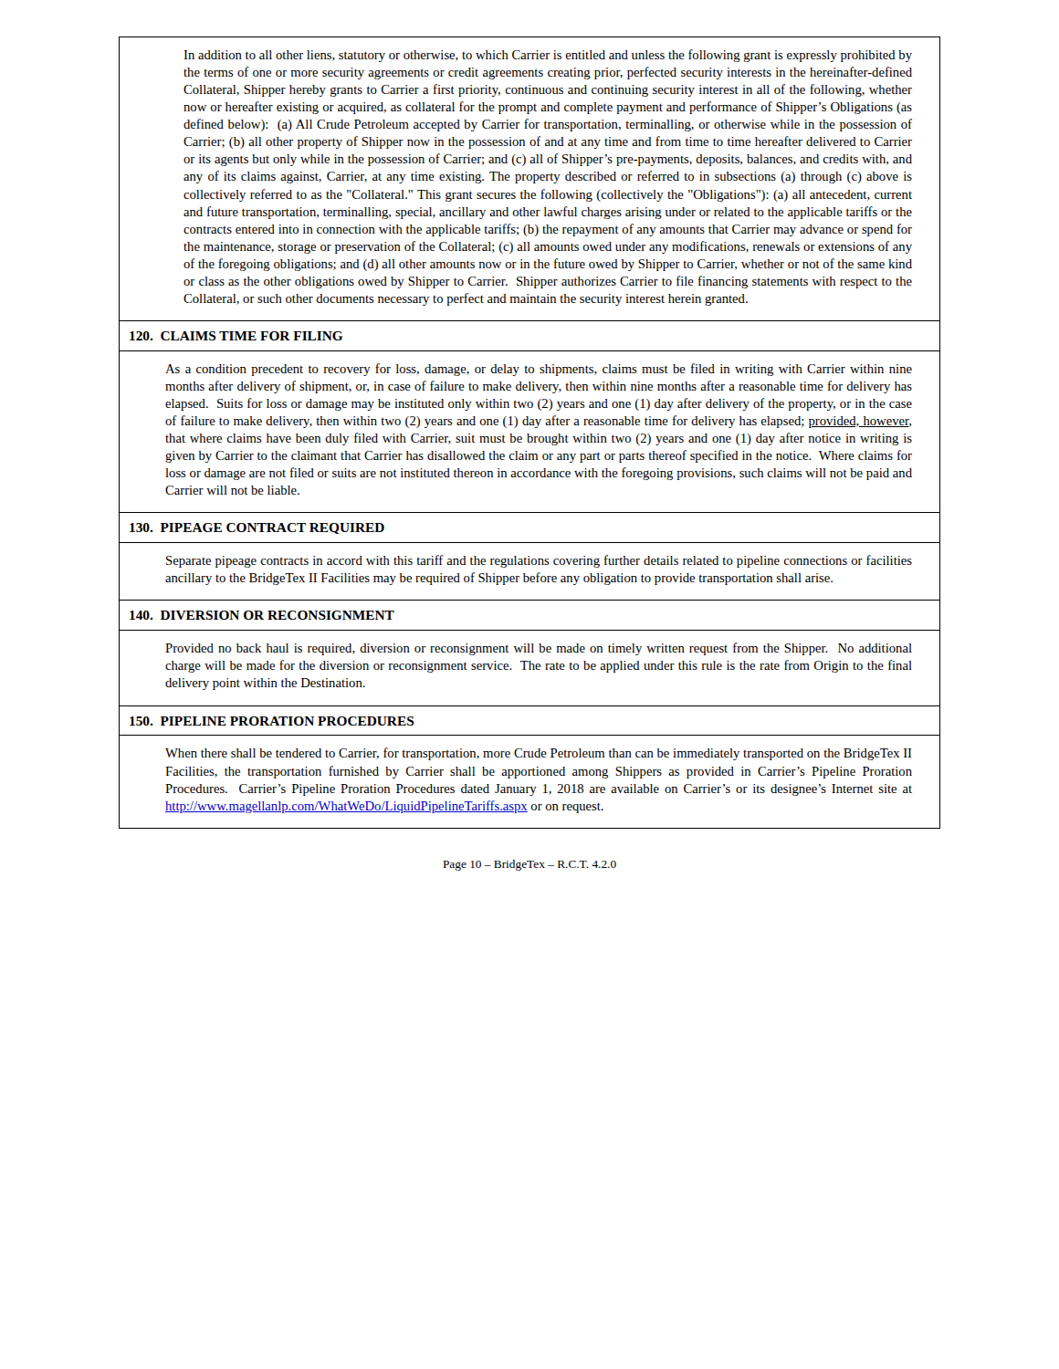In addition to all other liens, statutory or otherwise, to which Carrier is entitled and unless the following grant is expressly prohibited by the terms of one or more security agreements or credit agreements creating prior, perfected security interests in the hereinafter-defined Collateral, Shipper hereby grants to Carrier a first priority, continuous and continuing security interest in all of the following, whether now or hereafter existing or acquired, as collateral for the prompt and complete payment and performance of Shipper’s Obligations (as defined below): (a) All Crude Petroleum accepted by Carrier for transportation, terminalling, or otherwise while in the possession of Carrier; (b) all other property of Shipper now in the possession of and at any time and from time to time hereafter delivered to Carrier or its agents but only while in the possession of Carrier; and (c) all of Shipper’s pre-payments, deposits, balances, and credits with, and any of its claims against, Carrier, at any time existing. The property described or referred to in subsections (a) through (c) above is collectively referred to as the "Collateral." This grant secures the following (collectively the "Obligations"): (a) all antecedent, current and future transportation, terminalling, special, ancillary and other lawful charges arising under or related to the applicable tariffs or the contracts entered into in connection with the applicable tariffs; (b) the repayment of any amounts that Carrier may advance or spend for the maintenance, storage or preservation of the Collateral; (c) all amounts owed under any modifications, renewals or extensions of any of the foregoing obligations; and (d) all other amounts now or in the future owed by Shipper to Carrier, whether or not of the same kind or class as the other obligations owed by Shipper to Carrier. Shipper authorizes Carrier to file financing statements with respect to the Collateral, or such other documents necessary to perfect and maintain the security interest herein granted.
120. CLAIMS TIME FOR FILING
As a condition precedent to recovery for loss, damage, or delay to shipments, claims must be filed in writing with Carrier within nine months after delivery of shipment, or, in case of failure to make delivery, then within nine months after a reasonable time for delivery has elapsed. Suits for loss or damage may be instituted only within two (2) years and one (1) day after delivery of the property, or in the case of failure to make delivery, then within two (2) years and one (1) day after a reasonable time for delivery has elapsed; provided, however, that where claims have been duly filed with Carrier, suit must be brought within two (2) years and one (1) day after notice in writing is given by Carrier to the claimant that Carrier has disallowed the claim or any part or parts thereof specified in the notice. Where claims for loss or damage are not filed or suits are not instituted thereon in accordance with the foregoing provisions, such claims will not be paid and Carrier will not be liable.
130. PIPEAGE CONTRACT REQUIRED
Separate pipeage contracts in accord with this tariff and the regulations covering further details related to pipeline connections or facilities ancillary to the BridgeTex II Facilities may be required of Shipper before any obligation to provide transportation shall arise.
140. DIVERSION OR RECONSIGNMENT
Provided no back haul is required, diversion or reconsignment will be made on timely written request from the Shipper. No additional charge will be made for the diversion or reconsignment service. The rate to be applied under this rule is the rate from Origin to the final delivery point within the Destination.
150. PIPELINE PRORATION PROCEDURES
When there shall be tendered to Carrier, for transportation, more Crude Petroleum than can be immediately transported on the BridgeTex II Facilities, the transportation furnished by Carrier shall be apportioned among Shippers as provided in Carrier’s Pipeline Proration Procedures. Carrier’s Pipeline Proration Procedures dated January 1, 2018 are available on Carrier’s or its designee’s Internet site at http://www.magellanlp.com/WhatWeDo/LiquidPipelineTariffs.aspx or on request.
Page 10 – BridgeTex – R.C.T. 4.2.0